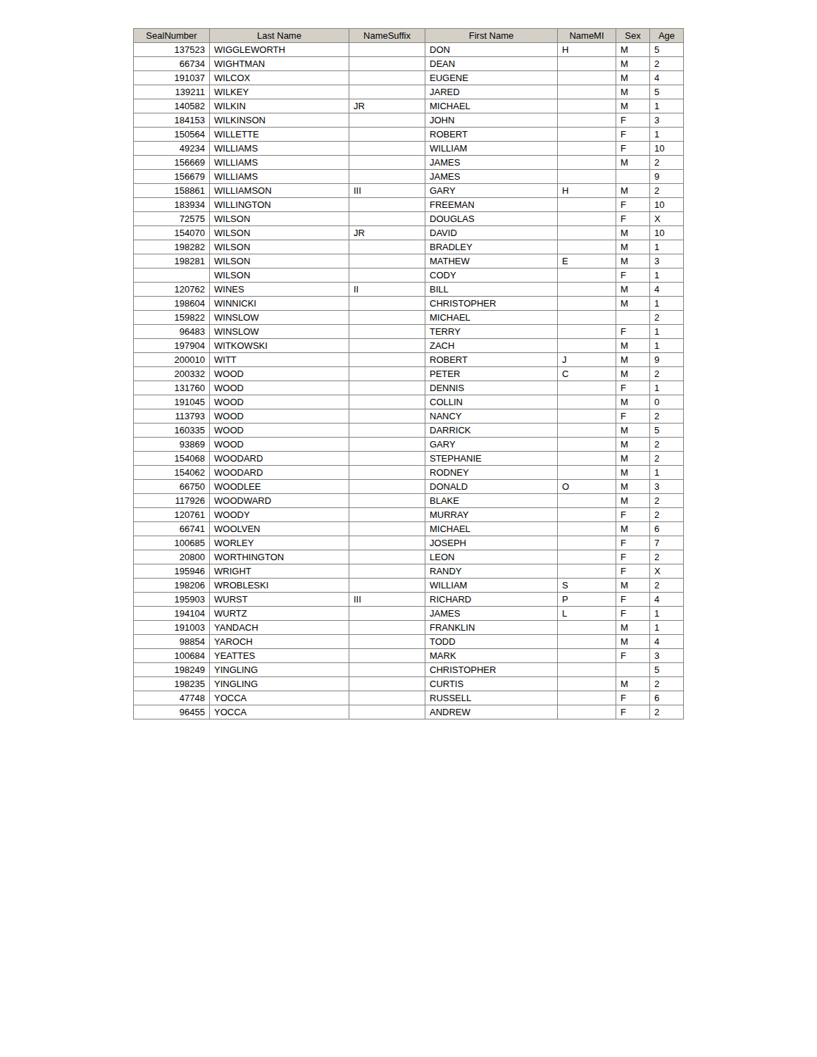| SealNumber | Last Name | NameSuffix | First Name | NameMI | Sex | Age |
| --- | --- | --- | --- | --- | --- | --- |
| 137523 | WIGGLEWORTH | | DON | H | M | 5 |
| 66734 | WIGHTMAN | | DEAN | | M | 2 |
| 191037 | WILCOX | | EUGENE | | M | 4 |
| 139211 | WILKEY | | JARED | | M | 5 |
| 140582 | WILKIN | JR | MICHAEL | | M | 1 |
| 184153 | WILKINSON | | JOHN | | F | 3 |
| 150564 | WILLETTE | | ROBERT | | F | 1 |
| 49234 | WILLIAMS | | WILLIAM | | F | 10 |
| 156669 | WILLIAMS | | JAMES | | M | 2 |
| 156679 | WILLIAMS | | JAMES | | | 9 |
| 158861 | WILLIAMSON | III | GARY | H | M | 2 |
| 183934 | WILLINGTON | | FREEMAN | | F | 10 |
| 72575 | WILSON | | DOUGLAS | | F | X |
| 154070 | WILSON | JR | DAVID | | M | 10 |
| 198282 | WILSON | | BRADLEY | | M | 1 |
| 198281 | WILSON | | MATHEW | E | M | 3 |
| | WILSON | | CODY | | F | 1 |
| 120762 | WINES | II | BILL | | M | 4 |
| 198604 | WINNICKI | | CHRISTOPHER | | M | 1 |
| 159822 | WINSLOW | | MICHAEL | | | 2 |
| 96483 | WINSLOW | | TERRY | | F | 1 |
| 197904 | WITKOWSKI | | ZACH | | M | 1 |
| 200010 | WITT | | ROBERT | J | M | 9 |
| 200332 | WOOD | | PETER | C | M | 2 |
| 131760 | WOOD | | DENNIS | | F | 1 |
| 191045 | WOOD | | COLLIN | | M | 0 |
| 113793 | WOOD | | NANCY | | F | 2 |
| 160335 | WOOD | | DARRICK | | M | 5 |
| 93869 | WOOD | | GARY | | M | 2 |
| 154068 | WOODARD | | STEPHANIE | | M | 2 |
| 154062 | WOODARD | | RODNEY | | M | 1 |
| 66750 | WOODLEE | | DONALD | O | M | 3 |
| 117926 | WOODWARD | | BLAKE | | M | 2 |
| 120761 | WOODY | | MURRAY | | F | 2 |
| 66741 | WOOLVEN | | MICHAEL | | M | 6 |
| 100685 | WORLEY | | JOSEPH | | F | 7 |
| 20800 | WORTHINGTON | | LEON | | F | 2 |
| 195946 | WRIGHT | | RANDY | | F | X |
| 198206 | WROBLESKI | | WILLIAM | S | M | 2 |
| 195903 | WURST | III | RICHARD | P | F | 4 |
| 194104 | WURTZ | | JAMES | L | F | 1 |
| 191003 | YANDACH | | FRANKLIN | | M | 1 |
| 98854 | YAROCH | | TODD | | M | 4 |
| 100684 | YEATTES | | MARK | | F | 3 |
| 198249 | YINGLING | | CHRISTOPHER | | | 5 |
| 198235 | YINGLING | | CURTIS | | M | 2 |
| 47748 | YOCCA | | RUSSELL | | F | 6 |
| 96455 | YOCCA | | ANDREW | | F | 2 |